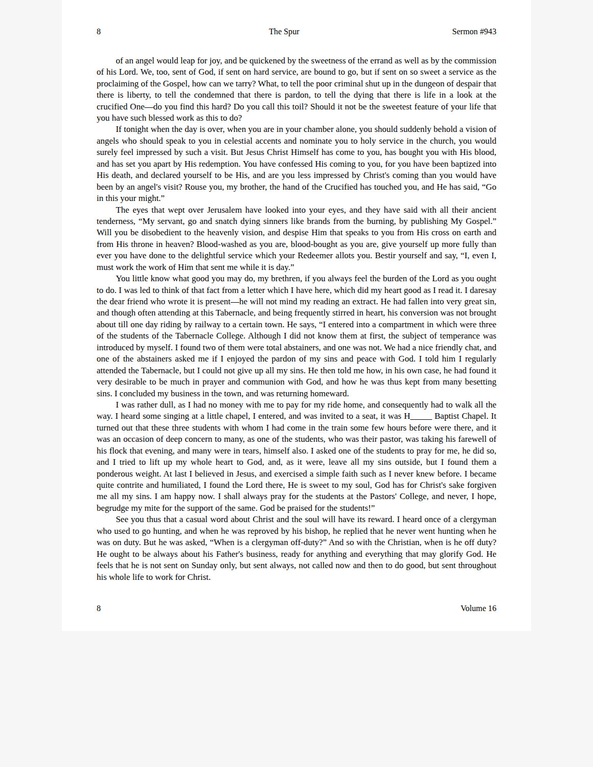8
The Spur
Sermon #943
of an angel would leap for joy, and be quickened by the sweetness of the errand as well as by the commission of his Lord. We, too, sent of God, if sent on hard service, are bound to go, but if sent on so sweet a service as the proclaiming of the Gospel, how can we tarry? What, to tell the poor criminal shut up in the dungeon of despair that there is liberty, to tell the condemned that there is pardon, to tell the dying that there is life in a look at the crucified One—do you find this hard? Do you call this toil? Should it not be the sweetest feature of your life that you have such blessed work as this to do?
If tonight when the day is over, when you are in your chamber alone, you should suddenly behold a vision of angels who should speak to you in celestial accents and nominate you to holy service in the church, you would surely feel impressed by such a visit. But Jesus Christ Himself has come to you, has bought you with His blood, and has set you apart by His redemption. You have confessed His coming to you, for you have been baptized into His death, and declared yourself to be His, and are you less impressed by Christ's coming than you would have been by an angel's visit? Rouse you, my brother, the hand of the Crucified has touched you, and He has said, “Go in this your might.”
The eyes that wept over Jerusalem have looked into your eyes, and they have said with all their ancient tenderness, “My servant, go and snatch dying sinners like brands from the burning, by publishing My Gospel.” Will you be disobedient to the heavenly vision, and despise Him that speaks to you from His cross on earth and from His throne in heaven? Blood-washed as you are, blood-bought as you are, give yourself up more fully than ever you have done to the delightful service which your Redeemer allots you. Bestir yourself and say, “I, even I, must work the work of Him that sent me while it is day.”
You little know what good you may do, my brethren, if you always feel the burden of the Lord as you ought to do. I was led to think of that fact from a letter which I have here, which did my heart good as I read it. I daresay the dear friend who wrote it is present—he will not mind my reading an extract. He had fallen into very great sin, and though often attending at this Tabernacle, and being frequently stirred in heart, his conversion was not brought about till one day riding by railway to a certain town. He says, “I entered into a compartment in which were three of the students of the Tabernacle College. Although I did not know them at first, the subject of temperance was introduced by myself. I found two of them were total abstainers, and one was not. We had a nice friendly chat, and one of the abstainers asked me if I enjoyed the pardon of my sins and peace with God. I told him I regularly attended the Tabernacle, but I could not give up all my sins. He then told me how, in his own case, he had found it very desirable to be much in prayer and communion with God, and how he was thus kept from many besetting sins. I concluded my business in the town, and was returning homeward.
I was rather dull, as I had no money with me to pay for my ride home, and consequently had to walk all the way. I heard some singing at a little chapel, I entered, and was invited to a seat, it was H_____ Baptist Chapel. It turned out that these three students with whom I had come in the train some few hours before were there, and it was an occasion of deep concern to many, as one of the students, who was their pastor, was taking his farewell of his flock that evening, and many were in tears, himself also. I asked one of the students to pray for me, he did so, and I tried to lift up my whole heart to God, and, as it were, leave all my sins outside, but I found them a ponderous weight. At last I believed in Jesus, and exercised a simple faith such as I never knew before. I became quite contrite and humiliated, I found the Lord there, He is sweet to my soul, God has for Christ's sake forgiven me all my sins. I am happy now. I shall always pray for the students at the Pastors' College, and never, I hope, begrudge my mite for the support of the same. God be praised for the students!”
See you thus that a casual word about Christ and the soul will have its reward. I heard once of a clergyman who used to go hunting, and when he was reproved by his bishop, he replied that he never went hunting when he was on duty. But he was asked, “When is a clergyman off-duty?” And so with the Christian, when is he off duty? He ought to be always about his Father's business, ready for anything and everything that may glorify God. He feels that he is not sent on Sunday only, but sent always, not called now and then to do good, but sent throughout his whole life to work for Christ.
8
Volume 16